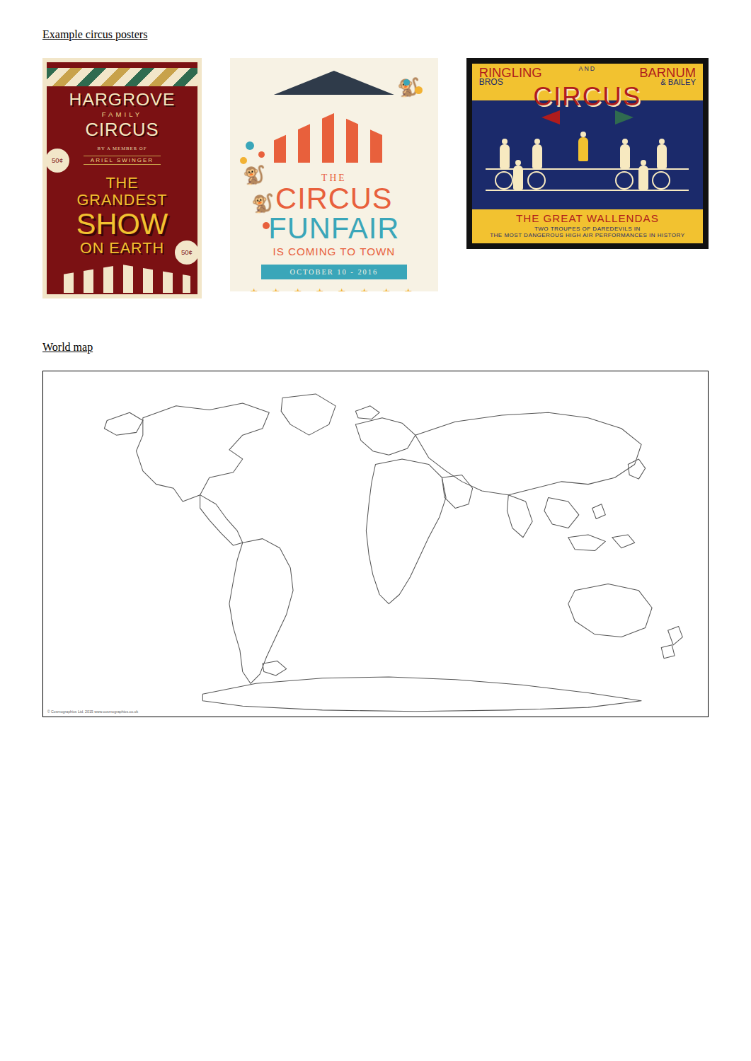Example circus posters
HARGROVE
FAMILY
CIRCUS
BY A MEMBER OF
ARIEL SWINGER
THE
GRANDEST
SHOW
ON EARTH
★ ★ ★ ★ ★
50¢
50¢
🐒 🐒 🐒
THE
CIRCUS
FUNFAIR
IS COMING TO TOWN
OCTOBER 10 - 2016
★ ★ ★ ★ ★ ★ ★ ★
RINGLINGBROS
AND
BARNUM& BAILEY
CIRCUS
THE GREAT WALLENDAS
TWO TROUPES OF DAREDEVILS IN
THE MOST DANGEROUS HIGH AIR PERFORMANCES IN HISTORY
World map
© Cosmographics Ltd. 2015 www.cosmographics.co.uk